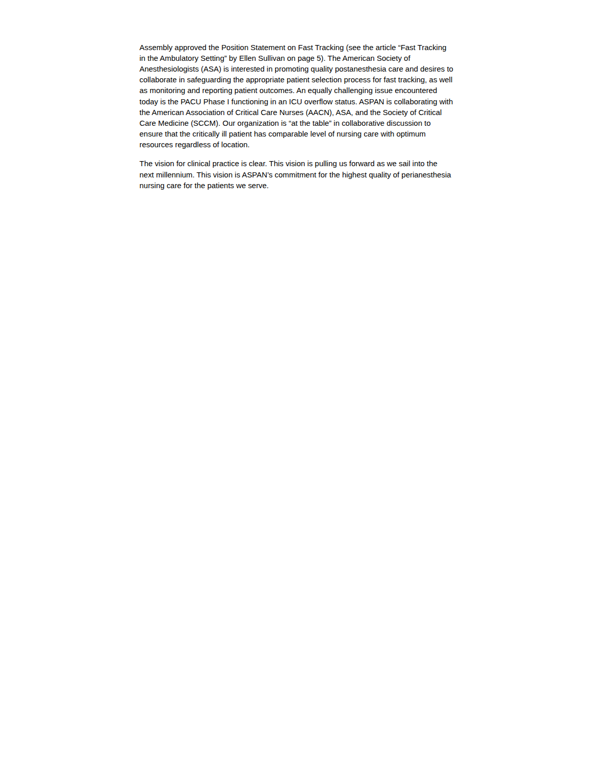Assembly approved the Position Statement on Fast Tracking (see the article “Fast Tracking in the Ambulatory Setting” by Ellen Sullivan on page 5). The American Society of Anesthesiologists (ASA) is interested in promoting quality postanesthesia care and desires to collaborate in safeguarding the appropriate patient selection process for fast tracking, as well as monitoring and reporting patient outcomes. An equally challenging issue encountered today is the PACU Phase I functioning in an ICU overflow status. ASPAN is collaborating with the American Association of Critical Care Nurses (AACN), ASA, and the Society of Critical Care Medicine (SCCM). Our organization is “at the table” in collaborative discussion to ensure that the critically ill patient has comparable level of nursing care with optimum resources regardless of location.
The vision for clinical practice is clear. This vision is pulling us forward as we sail into the next millennium. This vision is ASPAN’s commitment for the highest quality of perianesthesia nursing care for the patients we serve.